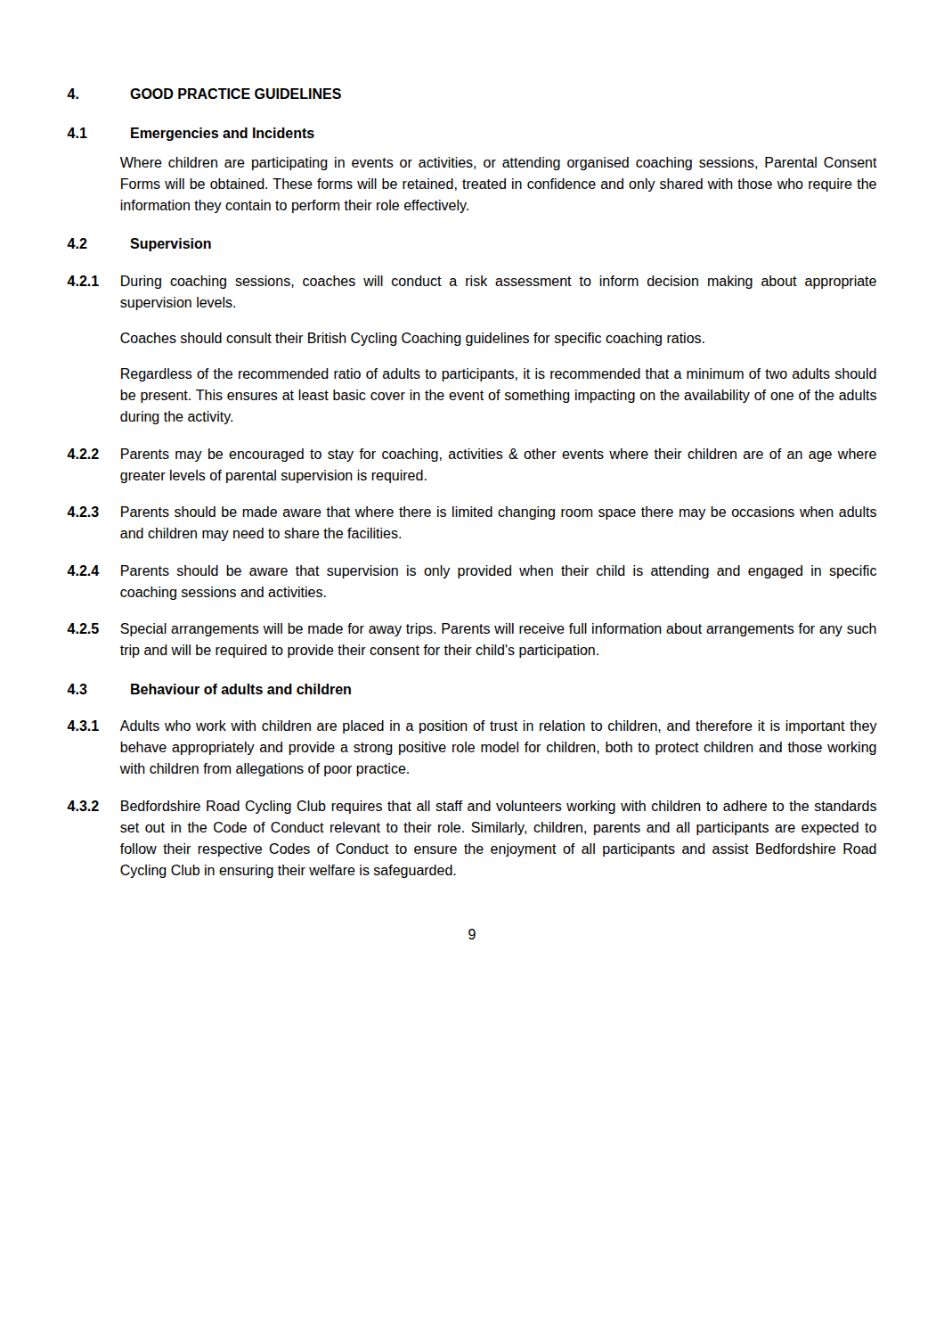4. GOOD PRACTICE GUIDELINES
4.1 Emergencies and Incidents
Where children are participating in events or activities, or attending organised coaching sessions, Parental Consent Forms will be obtained. These forms will be retained, treated in confidence and only shared with those who require the information they contain to perform their role effectively.
4.2 Supervision
4.2.1
During coaching sessions, coaches will conduct a risk assessment to inform decision making about appropriate supervision levels.
Coaches should consult their British Cycling Coaching guidelines for specific coaching ratios.
Regardless of the recommended ratio of adults to participants, it is recommended that a minimum of two adults should be present. This ensures at least basic cover in the event of something impacting on the availability of one of the adults during the activity.
4.2.2
Parents may be encouraged to stay for coaching, activities & other events where their children are of an age where greater levels of parental supervision is required.
4.2.3
Parents should be made aware that where there is limited changing room space there may be occasions when adults and children may need to share the facilities.
4.2.4
Parents should be aware that supervision is only provided when their child is attending and engaged in specific coaching sessions and activities.
4.2.5
Special arrangements will be made for away trips. Parents will receive full information about arrangements for any such trip and will be required to provide their consent for their child's participation.
4.3 Behaviour of adults and children
4.3.1
Adults who work with children are placed in a position of trust in relation to children, and therefore it is important they behave appropriately and provide a strong positive role model for children, both to protect children and those working with children from allegations of poor practice.
4.3.2
Bedfordshire Road Cycling Club requires that all staff and volunteers working with children to adhere to the standards set out in the Code of Conduct relevant to their role. Similarly, children, parents and all participants are expected to follow their respective Codes of Conduct to ensure the enjoyment of all participants and assist Bedfordshire Road Cycling Club in ensuring their welfare is safeguarded.
9